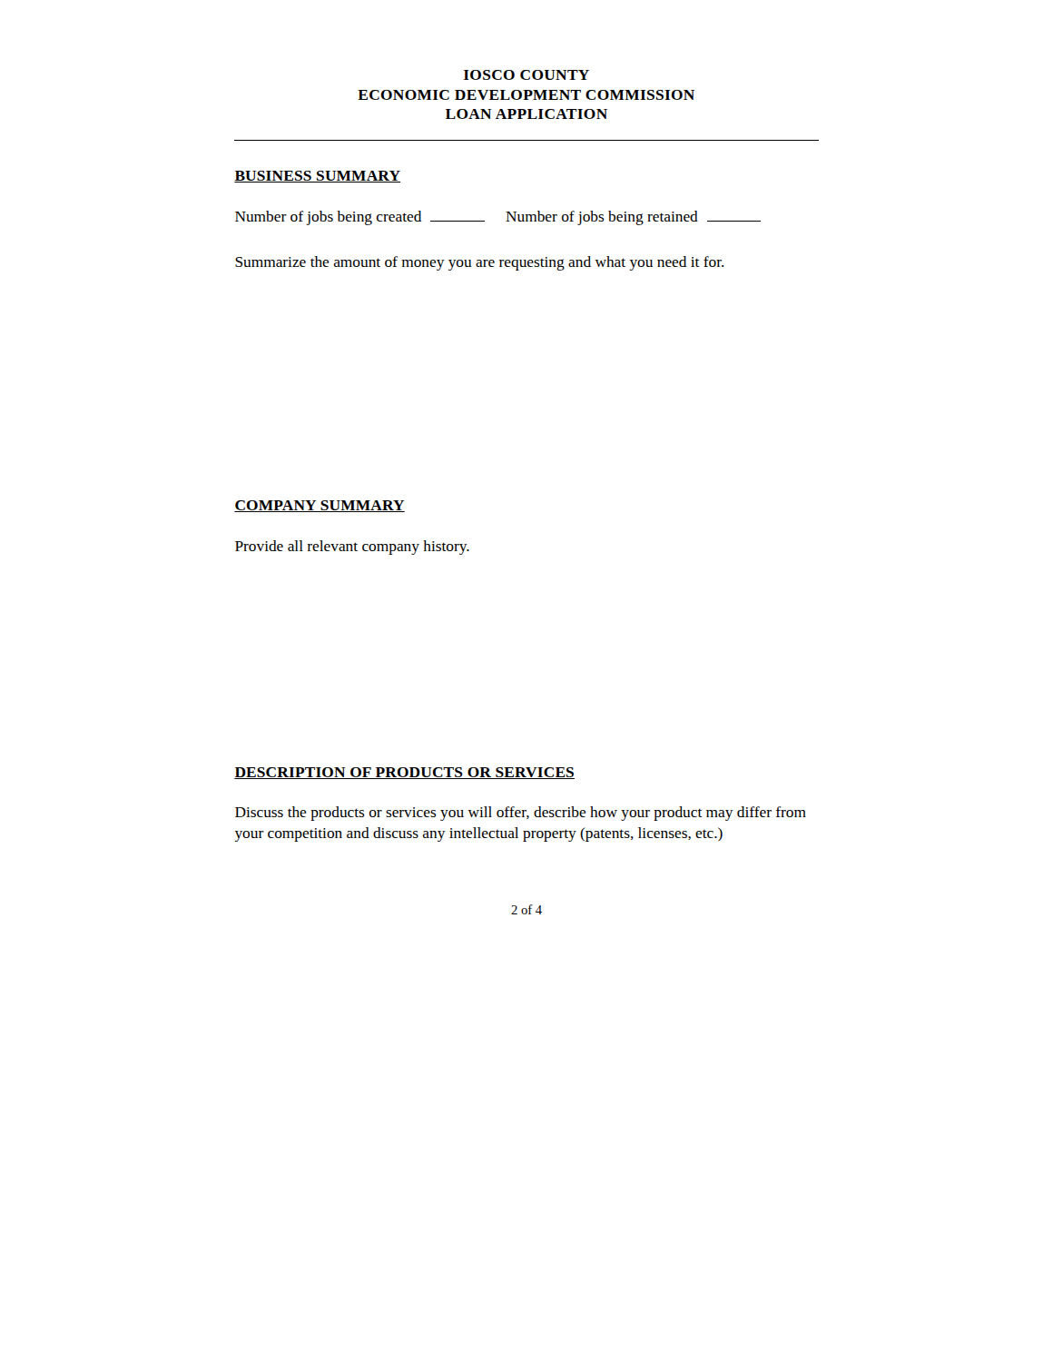IOSCO COUNTY
ECONOMIC DEVELOPMENT COMMISSION
LOAN APPLICATION
BUSINESS SUMMARY
Number of jobs being created Number of jobs being retained
Summarize the amount of money you are requesting and what you need it for.
COMPANY SUMMARY
Provide all relevant company history.
DESCRIPTION OF PRODUCTS OR SERVICES
Discuss the products or services you will offer, describe how your product may differ from your competition and discuss any intellectual property (patents, licenses, etc.)
2 of 4